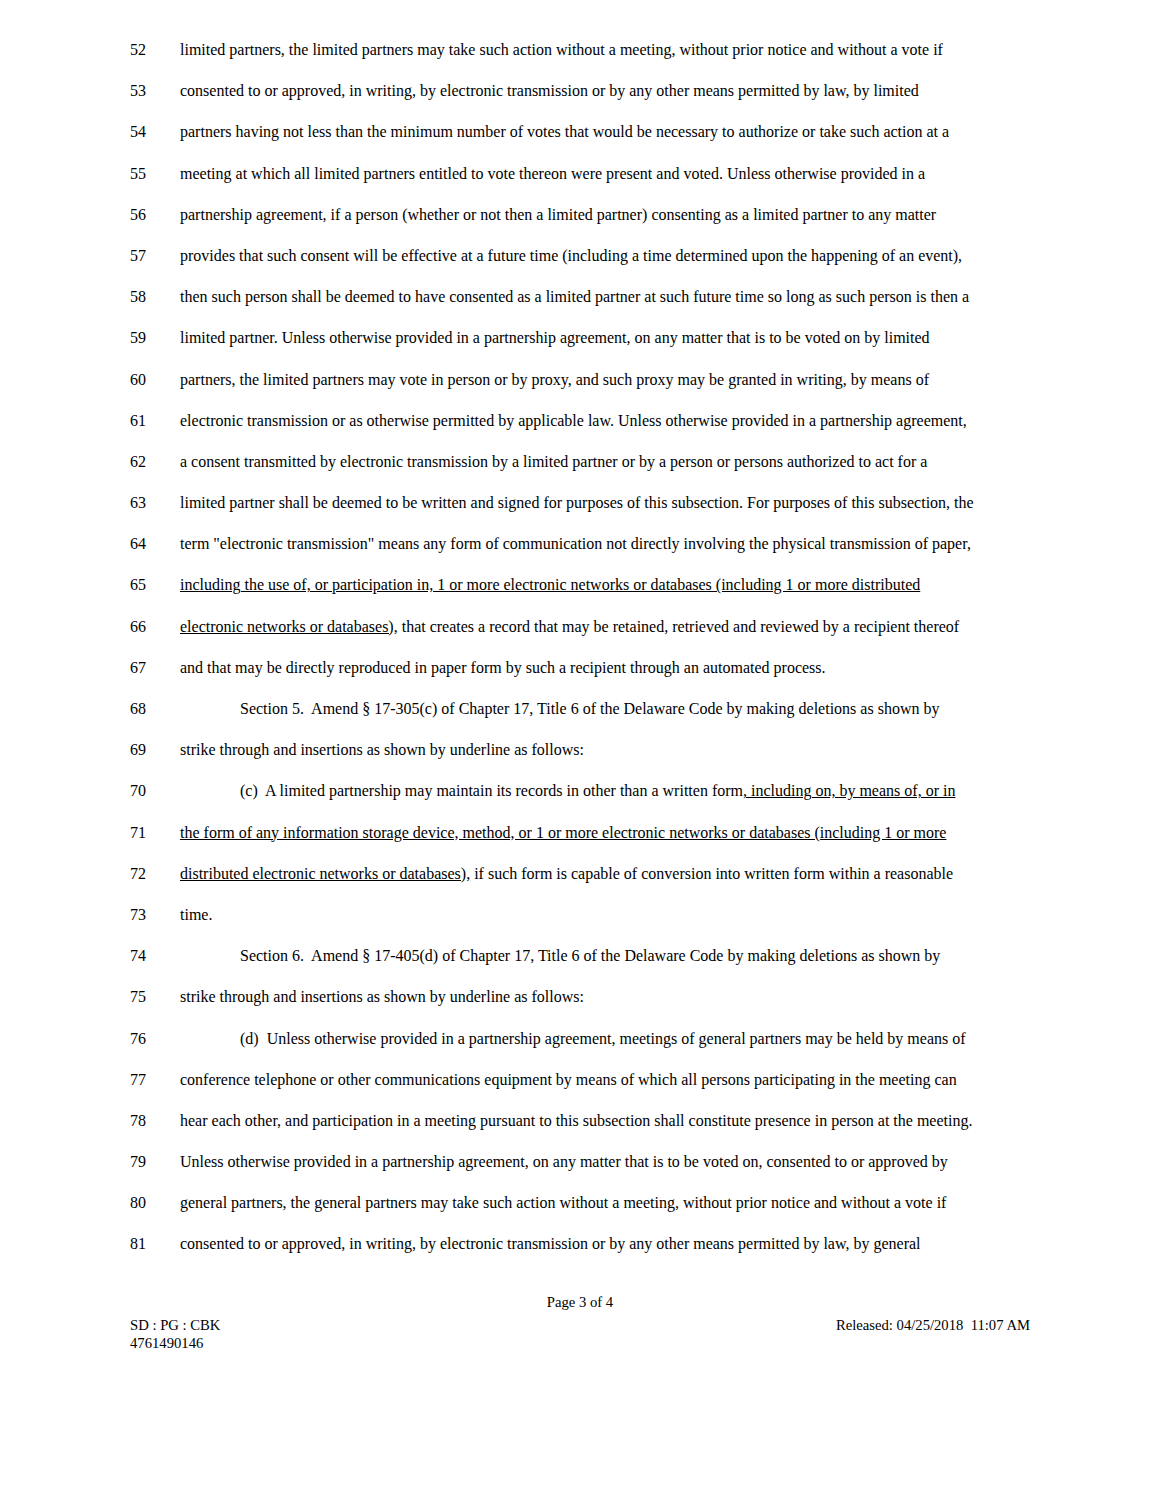52
limited partners, the limited partners may take such action without a meeting, without prior notice and without a vote if
53
consented to or approved, in writing, by electronic transmission or by any other means permitted by law, by limited
54
partners having not less than the minimum number of votes that would be necessary to authorize or take such action at a
55
meeting at which all limited partners entitled to vote thereon were present and voted. Unless otherwise provided in a
56
partnership agreement, if a person (whether or not then a limited partner) consenting as a limited partner to any matter
57
provides that such consent will be effective at a future time (including a time determined upon the happening of an event),
58
then such person shall be deemed to have consented as a limited partner at such future time so long as such person is then a
59
limited partner. Unless otherwise provided in a partnership agreement, on any matter that is to be voted on by limited
60
partners, the limited partners may vote in person or by proxy, and such proxy may be granted in writing, by means of
61
electronic transmission or as otherwise permitted by applicable law. Unless otherwise provided in a partnership agreement,
62
a consent transmitted by electronic transmission by a limited partner or by a person or persons authorized to act for a
63
limited partner shall be deemed to be written and signed for purposes of this subsection. For purposes of this subsection, the
64
term "electronic transmission" means any form of communication not directly involving the physical transmission of paper,
65
including the use of, or participation in, 1 or more electronic networks or databases (including 1 or more distributed
66
electronic networks or databases), that creates a record that may be retained, retrieved and reviewed by a recipient thereof
67
and that may be directly reproduced in paper form by such a recipient through an automated process.
68
Section 5. Amend § 17-305(c) of Chapter 17, Title 6 of the Delaware Code by making deletions as shown by
69
strike through and insertions as shown by underline as follows:
70
(c) A limited partnership may maintain its records in other than a written form, including on, by means of, or in
71
the form of any information storage device, method, or 1 or more electronic networks or databases (including 1 or more
72
distributed electronic networks or databases), if such form is capable of conversion into written form within a reasonable
73
time.
74
Section 6. Amend § 17-405(d) of Chapter 17, Title 6 of the Delaware Code by making deletions as shown by
75
strike through and insertions as shown by underline as follows:
76
(d) Unless otherwise provided in a partnership agreement, meetings of general partners may be held by means of
77
conference telephone or other communications equipment by means of which all persons participating in the meeting can
78
hear each other, and participation in a meeting pursuant to this subsection shall constitute presence in person at the meeting.
79
Unless otherwise provided in a partnership agreement, on any matter that is to be voted on, consented to or approved by
80
general partners, the general partners may take such action without a meeting, without prior notice and without a vote if
81
consented to or approved, in writing, by electronic transmission or by any other means permitted by law, by general
Page 3 of 4
SD : PG : CBK
4761490146
Released: 04/25/2018 11:07 AM